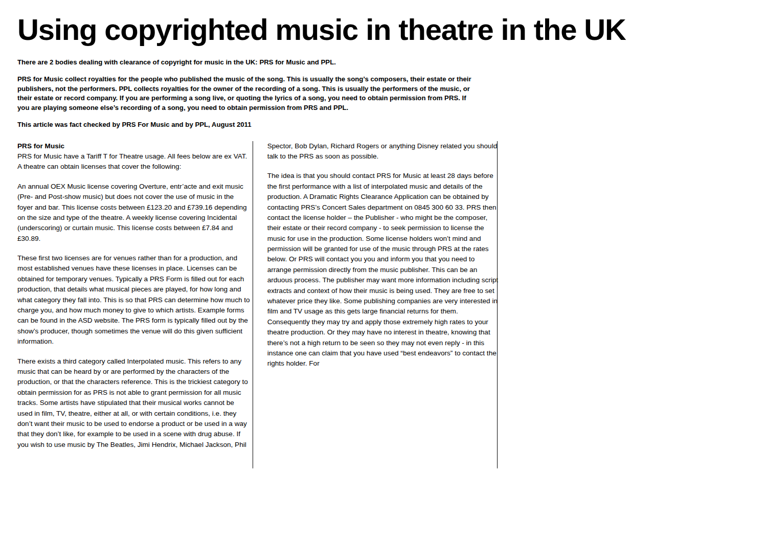Using copyrighted music in theatre in the UK
There are 2 bodies dealing with clearance of copyright for music in the UK: PRS for Music and PPL.
PRS for Music collect royalties for the people who published the music of the song. This is usually the song’s composers, their estate or their publishers, not the performers. PPL collects royalties for the owner of the recording of a song. This is usually the performers of the music, or their estate or record company. If you are performing a song live, or quoting the lyrics of a song, you need to obtain permission from PRS. If you are playing someone else’s recording of a song, you need to obtain permission from PRS and PPL.
This article was fact checked by PRS For Music and by PPL, August 2011
PRS for Music
PRS for Music have a Tariff T for Theatre usage. All fees below are ex VAT. A theatre can obtain licenses that cover the following:
An annual OEX Music license covering Overture, entr’acte and exit music (Pre- and Post-show music) but does not cover the use of music in the foyer and bar. This license costs between £123.20 and £739.16 depending on the size and type of the theatre. A weekly license covering Incidental (underscoring) or curtain music. This license costs between £7.84 and £30.89.
These first two licenses are for venues rather than for a production, and most established venues have these licenses in place. Licenses can be obtained for temporary venues. Typically a PRS Form is filled out for each production, that details what musical pieces are played, for how long and what category they fall into. This is so that PRS can determine how much to charge you, and how much money to give to which artists. Example forms can be found in the ASD website. The PRS form is typically filled out by the show’s producer, though sometimes the venue will do this given sufficient information.
There exists a third category called Interpolated music. This refers to any music that can be heard by or are performed by the characters of the production, or that the characters reference. This is the trickiest category to obtain permission for as PRS is not able to grant permission for all music tracks. Some artists have stipulated that their musical works cannot be used in film, TV, theatre, either at all, or with certain conditions, i.e. they don’t want their music to be used to endorse a product or be used in a way that they don’t like, for example to be used in a scene with drug abuse. If you wish to use music by The Beatles, Jimi Hendrix, Michael Jackson, Phil Spector, Bob Dylan, Richard Rogers or anything Disney related you should talk to the PRS as soon as possible.
The idea is that you should contact PRS for Music at least 28 days before the first performance with a list of interpolated music and details of the production. A Dramatic Rights Clearance Application can be obtained by contacting PRS’s Concert Sales department on 0845 300 60 33. PRS then contact the license holder – the Publisher - who might be the composer, their estate or their record company - to seek permission to license the music for use in the production. Some license holders won’t mind and permission will be granted for use of the music through PRS at the rates below. Or PRS will contact you you and inform you that you need to arrange permission directly from the music publisher. This can be an arduous process. The publisher may want more information including script extracts and context of how their music is being used. They are free to set whatever price they like. Some publishing companies are very interested in film and TV usage as this gets large financial returns for them. Consequently they may try and apply those extremely high rates to your theatre production. Or they may have no interest in theatre, knowing that there’s not a high return to be seen so they may not even reply - in this instance one can claim that you have used “best endeavors” to contact the rights holder. For